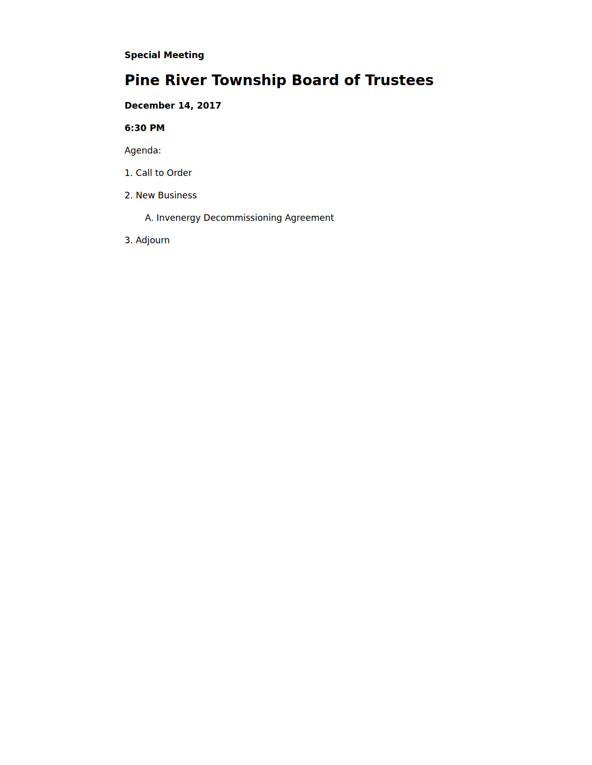Special Meeting
Pine River Township Board of Trustees
December 14, 2017
6:30 PM
Agenda:
1. Call to Order
2. New Business
A. Invenergy Decommissioning Agreement
3. Adjourn